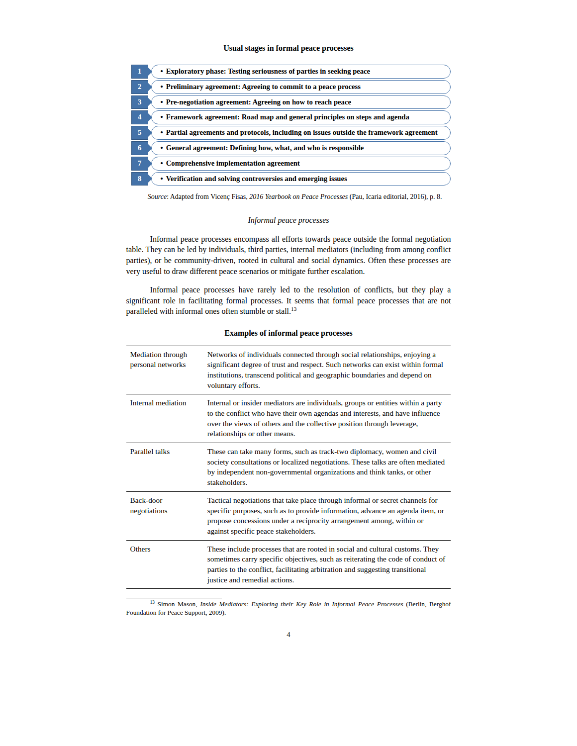Usual stages in formal peace processes
1
• Exploratory phase: Testing seriousness of parties in seeking peace
2
• Preliminary agreement: Agreeing to commit to a peace process
3
• Pre-negotiation agreement: Agreeing on how to reach peace
4
• Framework agreement: Road map and general principles on steps and agenda
5
• Partial agreements and protocols, including on issues outside the framework agreement
6
• General agreement: Defining how, what, and who is responsible
7
• Comprehensive implementation agreement
8
• Verification and solving controversies and emerging issues
Source: Adapted from Vicenç Fisas, 2016 Yearbook on Peace Processes (Pau, Icaria editorial, 2016), p. 8.
Informal peace processes
Informal peace processes encompass all efforts towards peace outside the formal negotiation table. They can be led by individuals, third parties, internal mediators (including from among conflict parties), or be community-driven, rooted in cultural and social dynamics. Often these processes are very useful to draw different peace scenarios or mitigate further escalation.
Informal peace processes have rarely led to the resolution of conflicts, but they play a significant role in facilitating formal processes. It seems that formal peace processes that are not paralleled with informal ones often stumble or stall.13
Examples of informal peace processes
| Mediation through personal networks | Networks of individuals connected through social relationships, enjoying a significant degree of trust and respect. Such networks can exist within formal institutions, transcend political and geographic boundaries and depend on voluntary efforts. |
| Internal mediation | Internal or insider mediators are individuals, groups or entities within a party to the conflict who have their own agendas and interests, and have influence over the views of others and the collective position through leverage, relationships or other means. |
| Parallel talks | These can take many forms, such as track-two diplomacy, women and civil society consultations or localized negotiations. These talks are often mediated by independent non-governmental organizations and think tanks, or other stakeholders. |
| Back-door negotiations | Tactical negotiations that take place through informal or secret channels for specific purposes, such as to provide information, advance an agenda item, or propose concessions under a reciprocity arrangement among, within or against specific peace stakeholders. |
| Others | These include processes that are rooted in social and cultural customs. They sometimes carry specific objectives, such as reiterating the code of conduct of parties to the conflict, facilitating arbitration and suggesting transitional justice and remedial actions. |
13 Simon Mason, Inside Mediators: Exploring their Key Role in Informal Peace Processes (Berlin, Berghof Foundation for Peace Support, 2009).
4